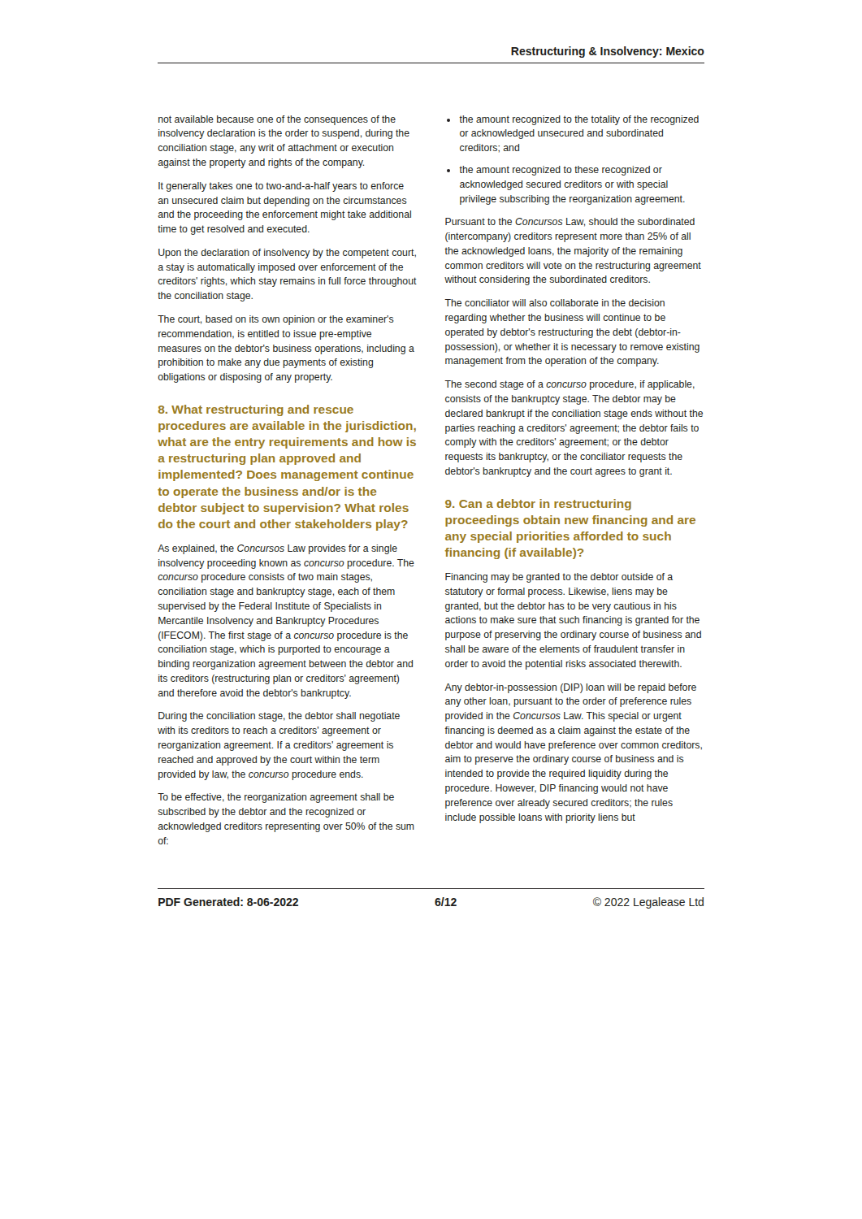Restructuring & Insolvency: Mexico
not available because one of the consequences of the insolvency declaration is the order to suspend, during the conciliation stage, any writ of attachment or execution against the property and rights of the company.
It generally takes one to two-and-a-half years to enforce an unsecured claim but depending on the circumstances and the proceeding the enforcement might take additional time to get resolved and executed.
Upon the declaration of insolvency by the competent court, a stay is automatically imposed over enforcement of the creditors' rights, which stay remains in full force throughout the conciliation stage.
The court, based on its own opinion or the examiner's recommendation, is entitled to issue pre-emptive measures on the debtor's business operations, including a prohibition to make any due payments of existing obligations or disposing of any property.
8. What restructuring and rescue procedures are available in the jurisdiction, what are the entry requirements and how is a restructuring plan approved and implemented? Does management continue to operate the business and/or is the debtor subject to supervision? What roles do the court and other stakeholders play?
As explained, the Concursos Law provides for a single insolvency proceeding known as concurso procedure. The concurso procedure consists of two main stages, conciliation stage and bankruptcy stage, each of them supervised by the Federal Institute of Specialists in Mercantile Insolvency and Bankruptcy Procedures (IFECOM). The first stage of a concurso procedure is the conciliation stage, which is purported to encourage a binding reorganization agreement between the debtor and its creditors (restructuring plan or creditors' agreement) and therefore avoid the debtor's bankruptcy.
During the conciliation stage, the debtor shall negotiate with its creditors to reach a creditors' agreement or reorganization agreement. If a creditors' agreement is reached and approved by the court within the term provided by law, the concurso procedure ends.
To be effective, the reorganization agreement shall be subscribed by the debtor and the recognized or acknowledged creditors representing over 50% of the sum of:
the amount recognized to the totality of the recognized or acknowledged unsecured and subordinated creditors; and
the amount recognized to these recognized or acknowledged secured creditors or with special privilege subscribing the reorganization agreement.
Pursuant to the Concursos Law, should the subordinated (intercompany) creditors represent more than 25% of all the acknowledged loans, the majority of the remaining common creditors will vote on the restructuring agreement without considering the subordinated creditors.
The conciliator will also collaborate in the decision regarding whether the business will continue to be operated by debtor's restructuring the debt (debtor-in-possession), or whether it is necessary to remove existing management from the operation of the company.
The second stage of a concurso procedure, if applicable, consists of the bankruptcy stage. The debtor may be declared bankrupt if the conciliation stage ends without the parties reaching a creditors' agreement; the debtor fails to comply with the creditors' agreement; or the debtor requests its bankruptcy, or the conciliator requests the debtor's bankruptcy and the court agrees to grant it.
9. Can a debtor in restructuring proceedings obtain new financing and are any special priorities afforded to such financing (if available)?
Financing may be granted to the debtor outside of a statutory or formal process. Likewise, liens may be granted, but the debtor has to be very cautious in his actions to make sure that such financing is granted for the purpose of preserving the ordinary course of business and shall be aware of the elements of fraudulent transfer in order to avoid the potential risks associated therewith.
Any debtor-in-possession (DIP) loan will be repaid before any other loan, pursuant to the order of preference rules provided in the Concursos Law. This special or urgent financing is deemed as a claim against the estate of the debtor and would have preference over common creditors, aim to preserve the ordinary course of business and is intended to provide the required liquidity during the procedure. However, DIP financing would not have preference over already secured creditors; the rules include possible loans with priority liens but
PDF Generated: 8-06-2022
6/12
© 2022 Legalease Ltd